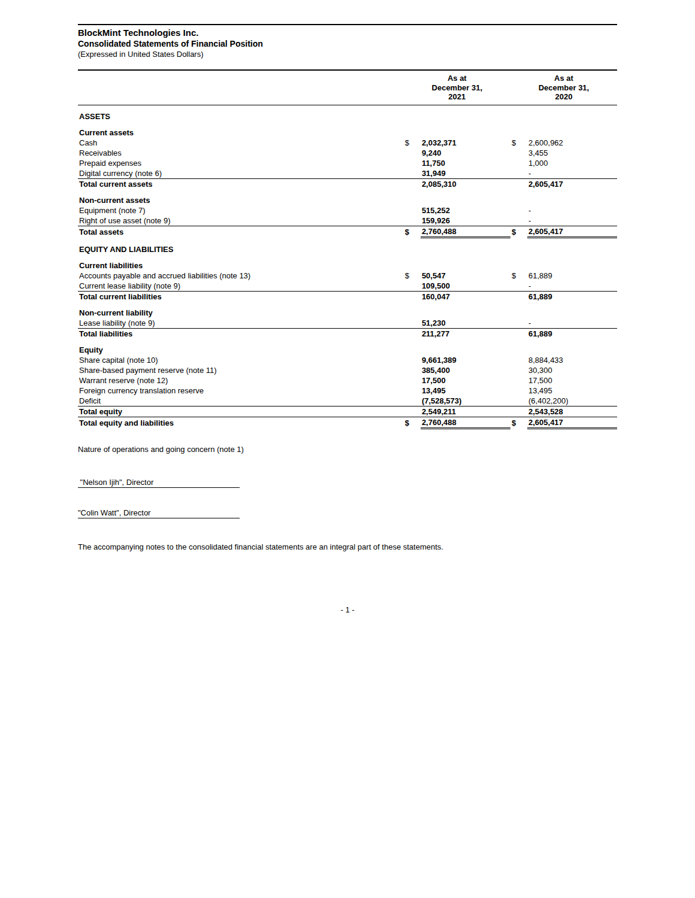BlockMint Technologies Inc.
Consolidated Statements of Financial Position
(Expressed in United States Dollars)
| | As at December 31, 2021 | As at December 31, 2020 |
| ASSETS | | | | |
| Current assets | | | | |
| Cash | $ | 2,032,371 | $ | 2,600,962 |
| Receivables | | 9,240 | | 3,455 |
| Prepaid expenses | | 11,750 | | 1,000 |
| Digital currency (note 6) | | 31,949 | | - |
| Total current assets | | 2,085,310 | | 2,605,417 |
| Non-current assets | | | | |
| Equipment (note 7) | | 515,252 | | - |
| Right of use asset (note 9) | | 159,926 | | - |
| Total assets | $ | 2,760,488 | $ | 2,605,417 |
| EQUITY AND LIABILITIES | | | | |
| Current liabilities | | | | |
| Accounts payable and accrued liabilities (note 13) | $ | 50,547 | $ | 61,889 |
| Current lease liability (note 9) | | 109,500 | | - |
| Total current liabilities | | 160,047 | | 61,889 |
| Non-current liability | | | | |
| Lease liability (note 9) | | 51,230 | | - |
| Total liabilities | | 211,277 | | 61,889 |
| Equity | | | | |
| Share capital (note 10) | | 9,661,389 | | 8,884,433 |
| Share-based payment reserve (note 11) | | 385,400 | | 30,300 |
| Warrant reserve (note 12) | | 17,500 | | 17,500 |
| Foreign currency translation reserve | | 13,495 | | 13,495 |
| Deficit | | (7,528,573) | | (6,402,200) |
| Total equity | | 2,549,211 | | 2,543,528 |
| Total equity and liabilities | $ | 2,760,488 | $ | 2,605,417 |
Nature of operations and going concern (note 1)
"Nelson Ijih", Director
"Colin Watt", Director
The accompanying notes to the consolidated financial statements are an integral part of these statements.
- 1 -